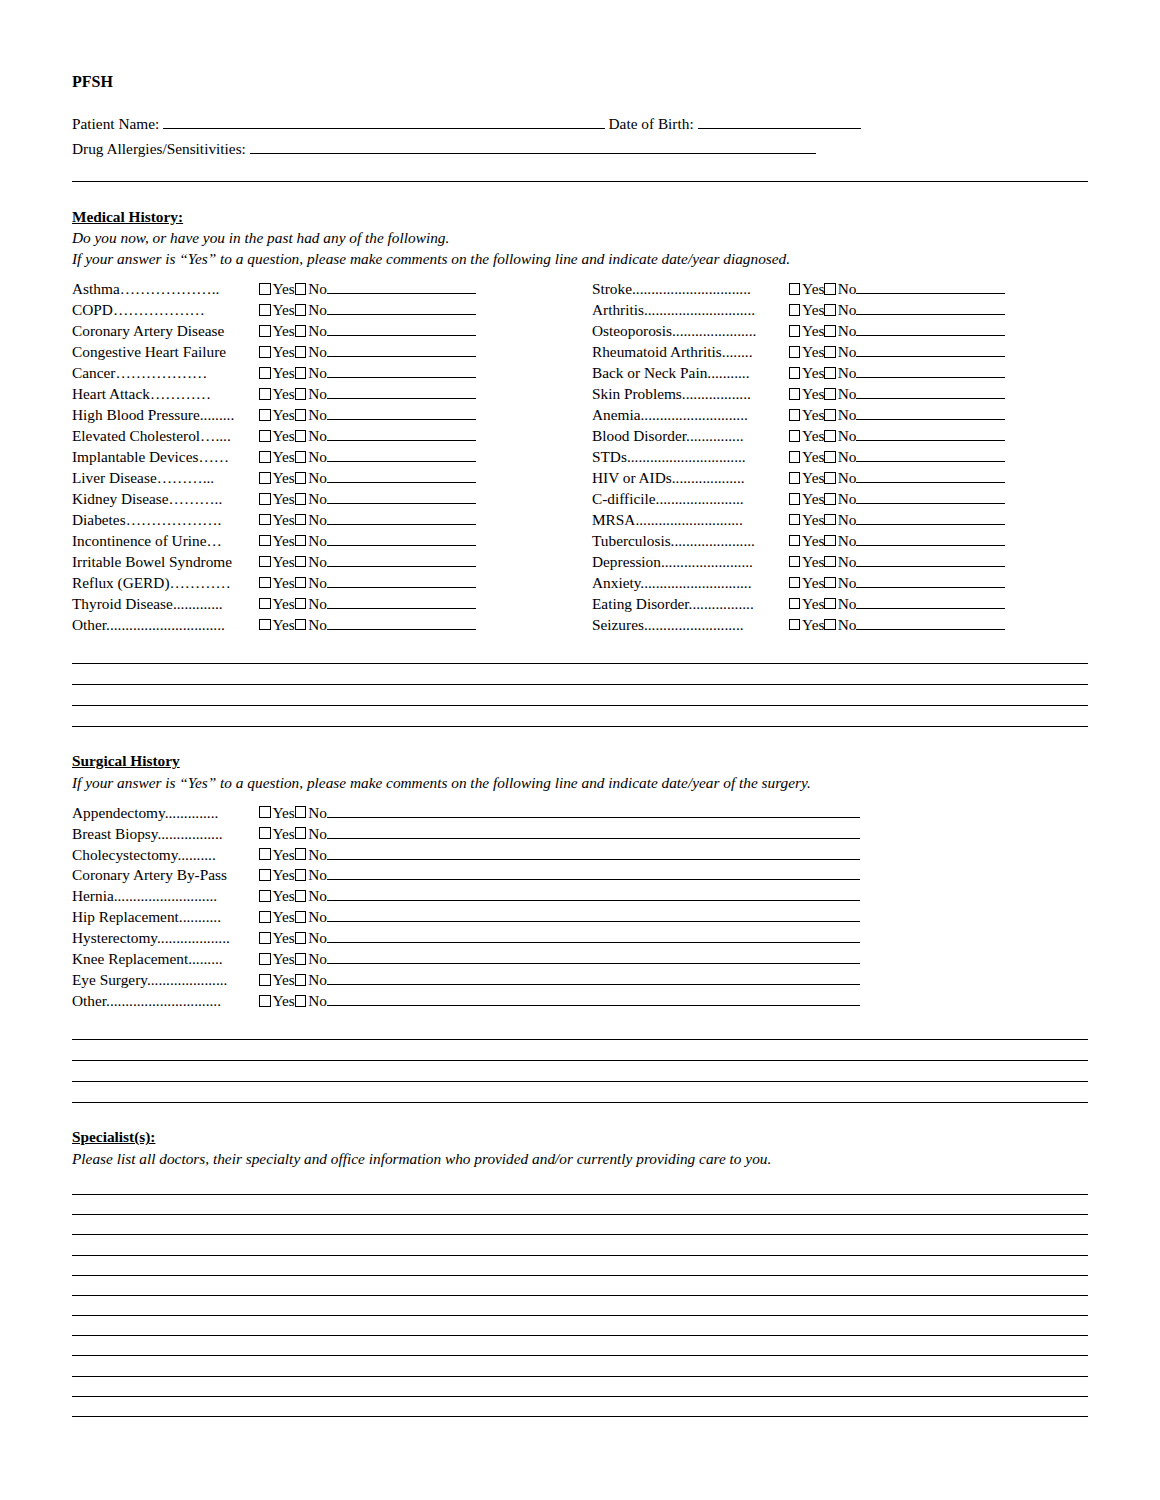PFSH
Patient Name: Date of Birth:
Drug Allergies/Sensitivities:
Medical History:
Do you now, or have you in the past had any of the following.
If your answer is “Yes” to a question, please make comments on the following line and indicate date/year diagnosed.
| Asthma……………….. | Yes No | | Stroke............................... | Yes No |
| COPD……………… | Yes No | | Arthritis............................. | Yes No |
| Coronary Artery Disease | Yes No | | Osteoporosis...................... | Yes No |
| Congestive Heart Failure | Yes No | | Rheumatoid Arthritis........ | Yes No |
| Cancer……………… | Yes No | | Back or Neck Pain........... | Yes No |
| Heart Attack………… | Yes No | | Skin Problems.................. | Yes No |
| High Blood Pressure......... | Yes No | | Anemia............................ | Yes No |
| Elevated Cholesterol….... | Yes No | | Blood Disorder............... | Yes No |
| Implantable Devices…… | Yes No | | STDs............................... | Yes No |
| Liver Disease………... | Yes No | | HIV or AIDs................... | Yes No |
| Kidney Disease……….. | Yes No | | C-difficile....................... | Yes No |
| Diabetes………………. | Yes No | | MRSA............................ | Yes No |
| Incontinence of Urine… | Yes No | | Tuberculosis...................... | Yes No |
| Irritable Bowel Syndrome | Yes No | | Depression........................ | Yes No |
| Reflux (GERD)………… | Yes No | | Anxiety............................. | Yes No |
| Thyroid Disease............. | Yes No | | Eating Disorder................. | Yes No |
| Other............................... | Yes No | | Seizures.......................... | Yes No |
Surgical History
If your answer is “Yes” to a question, please make comments on the following line and indicate date/year of the surgery.
| Appendectomy.............. | Yes No |
| Breast Biopsy................. | Yes No |
| Cholecystectomy.......... | Yes No |
| Coronary Artery By-Pass | Yes No |
| Hernia........................... | Yes No |
| Hip Replacement........... | Yes No |
| Hysterectomy................... | Yes No |
| Knee Replacement......... | Yes No |
| Eye Surgery..................... | Yes No |
| Other.............................. | Yes No |
Specialist(s):
Please list all doctors, their specialty and office information who provided and/or currently providing care to you.